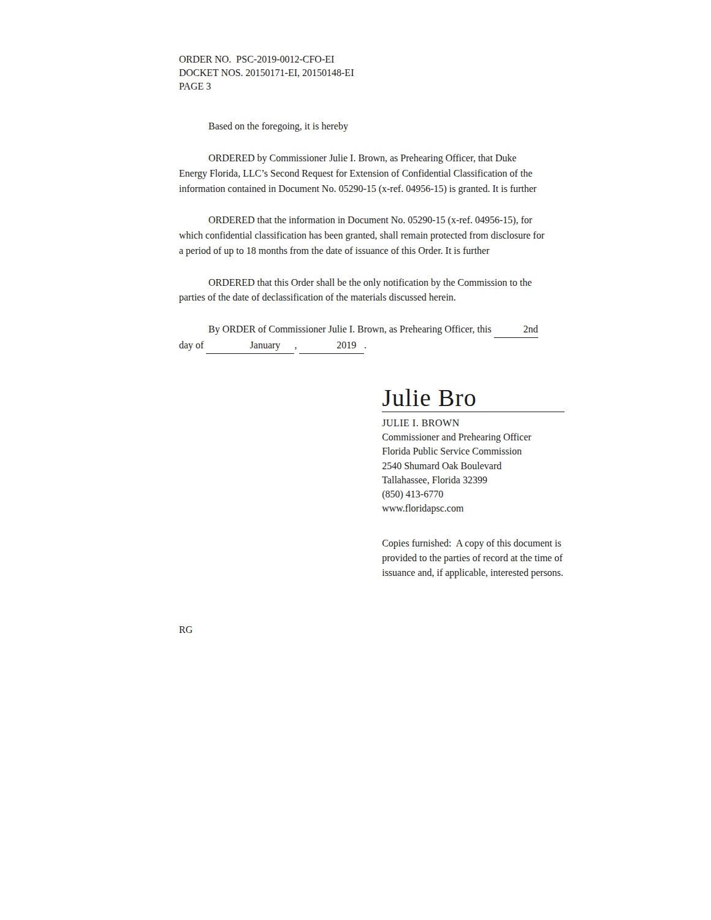ORDER NO. PSC-2019-0012-CFO-EI
DOCKET NOS. 20150171-EI, 20150148-EI
PAGE 3
Based on the foregoing, it is hereby
ORDERED by Commissioner Julie I. Brown, as Prehearing Officer, that Duke Energy Florida, LLC’s Second Request for Extension of Confidential Classification of the information contained in Document No. 05290-15 (x-ref. 04956-15) is granted. It is further
ORDERED that the information in Document No. 05290-15 (x-ref. 04956-15), for which confidential classification has been granted, shall remain protected from disclosure for a period of up to 18 months from the date of issuance of this Order. It is further
ORDERED that this Order shall be the only notification by the Commission to the parties of the date of declassification of the materials discussed herein.
By ORDER of Commissioner Julie I. Brown, as Prehearing Officer, this 2nd day of January, 2019.
Julie Bro
JULIE I. BROWN
Commissioner and Prehearing Officer
Florida Public Service Commission
2540 Shumard Oak Boulevard
Tallahassee, Florida 32399
(850) 413-6770
www.floridapsc.com
Copies furnished: A copy of this document is provided to the parties of record at the time of issuance and, if applicable, interested persons.
RG